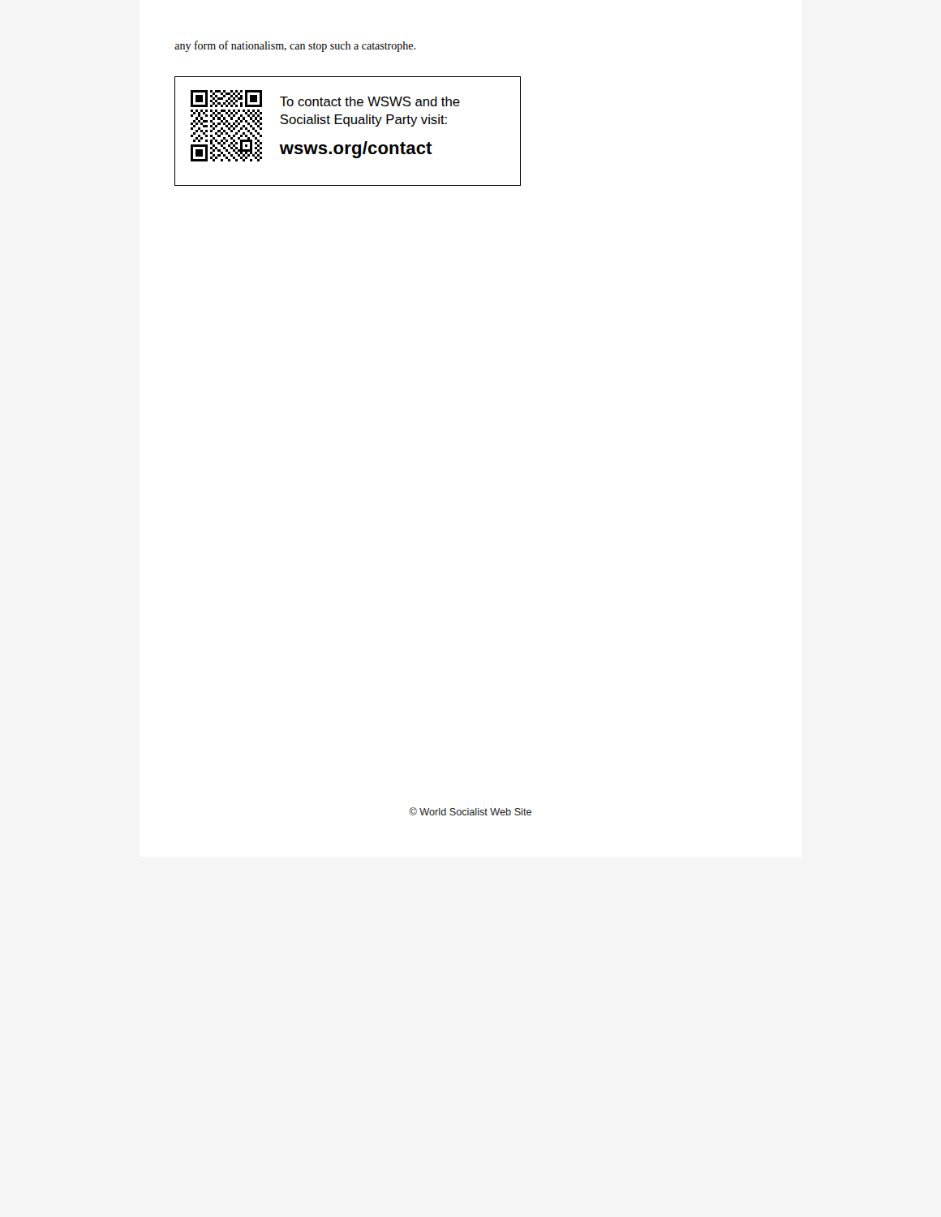any form of nationalism, can stop such a catastrophe.
To contact the WSWS and the
Socialist Equality Party visit:
wsws.org/contact
© World Socialist Web Site